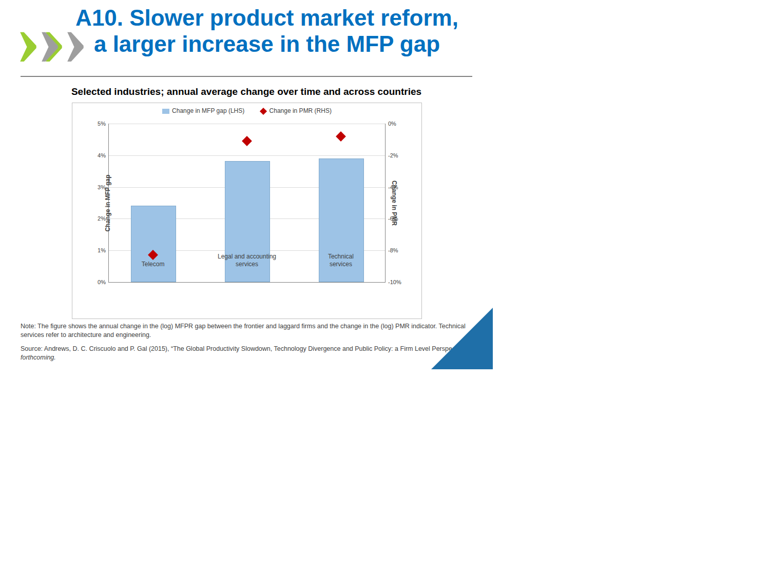›› ››
A10. Slower product market reform,
a larger increase in the MFP gap
Selected industries; annual average change over time and across countries
Change in MFP gap (LHS) Change in PMR (RHS)
5%
4%
3%
2%
1%
0%
0%
-2%
-4%
-6%
-8%
-10%
Change in MFP gap
Change in PMR
Telecom
Legal and accounting
services
Technical services
Note: The figure shows the annual change in the (log) MFPR gap between the frontier and laggard firms and the change in the (log) PMR indicator. Technical services refer to architecture and engineering.
Source: Andrews, D. C. Criscuolo and P. Gal (2015), “The Global Productivity Slowdown, Technology Divergence and Public Policy: a Firm Level Perspective”, forthcoming.